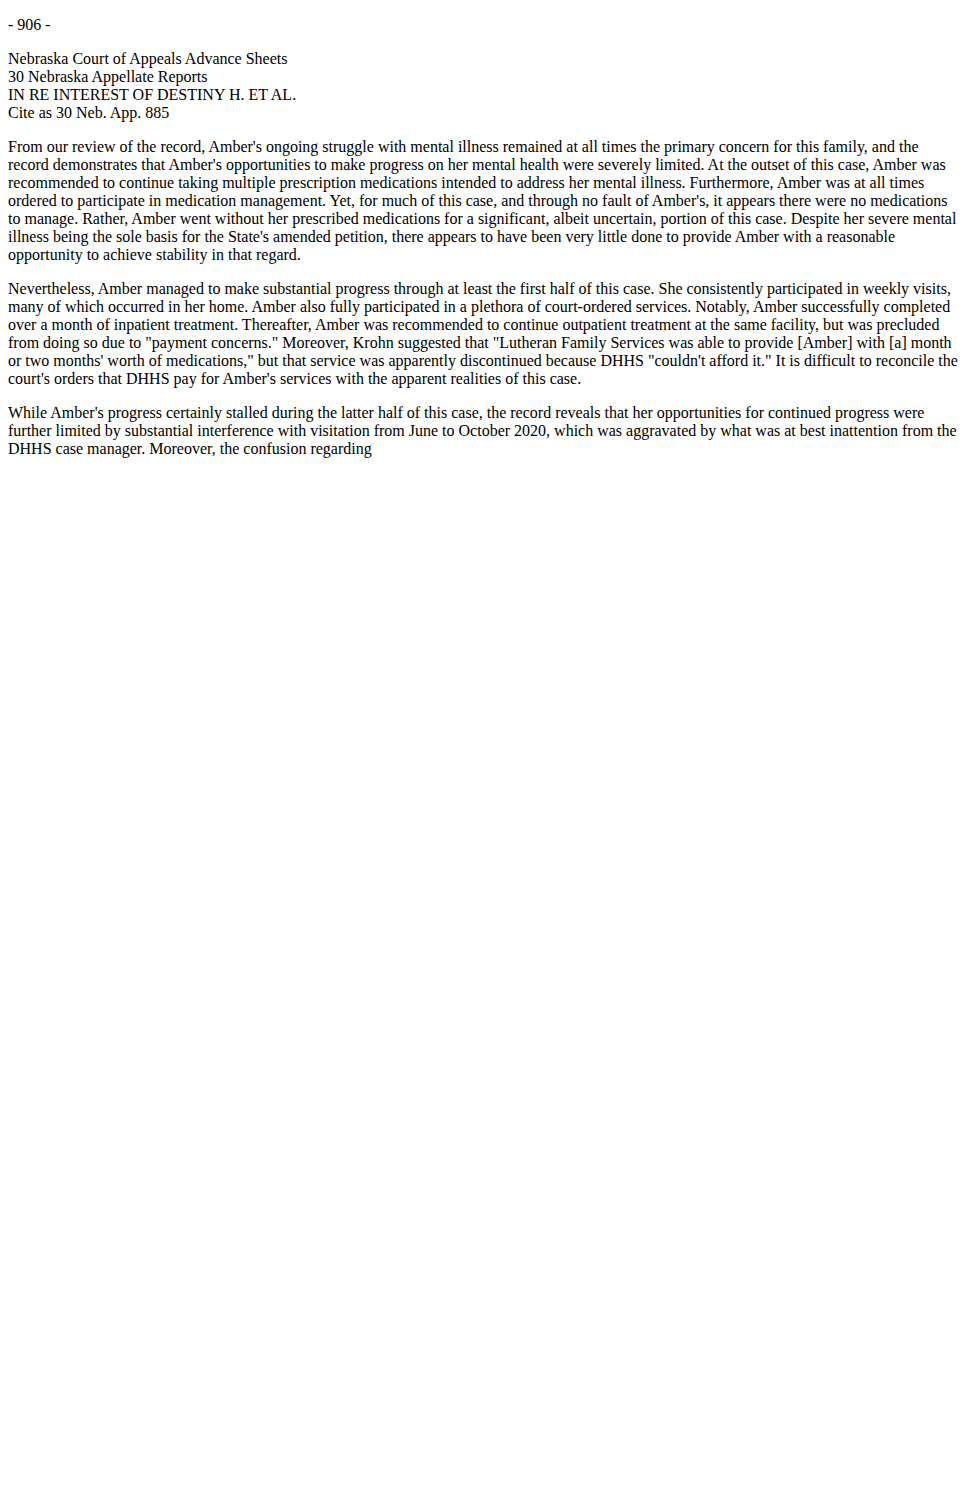- 906 -
Nebraska Court of Appeals Advance Sheets
30 Nebraska Appellate Reports
IN RE INTEREST OF DESTINY H. ET AL.
Cite as 30 Neb. App. 885
From our review of the record, Amber's ongoing struggle with mental illness remained at all times the primary concern for this family, and the record demonstrates that Amber's opportunities to make progress on her mental health were severely limited. At the outset of this case, Amber was recommended to continue taking multiple prescription medications intended to address her mental illness. Furthermore, Amber was at all times ordered to participate in medication management. Yet, for much of this case, and through no fault of Amber's, it appears there were no medications to manage. Rather, Amber went without her prescribed medications for a significant, albeit uncertain, portion of this case. Despite her severe mental illness being the sole basis for the State's amended petition, there appears to have been very little done to provide Amber with a reasonable opportunity to achieve stability in that regard.
Nevertheless, Amber managed to make substantial progress through at least the first half of this case. She consistently participated in weekly visits, many of which occurred in her home. Amber also fully participated in a plethora of court-ordered services. Notably, Amber successfully completed over a month of inpatient treatment. Thereafter, Amber was recommended to continue outpatient treatment at the same facility, but was precluded from doing so due to "payment concerns." Moreover, Krohn suggested that "Lutheran Family Services was able to provide [Amber] with [a] month or two months' worth of medications," but that service was apparently discontinued because DHHS "couldn't afford it." It is difficult to reconcile the court's orders that DHHS pay for Amber's services with the apparent realities of this case.
While Amber's progress certainly stalled during the latter half of this case, the record reveals that her opportunities for continued progress were further limited by substantial interference with visitation from June to October 2020, which was aggravated by what was at best inattention from the DHHS case manager. Moreover, the confusion regarding